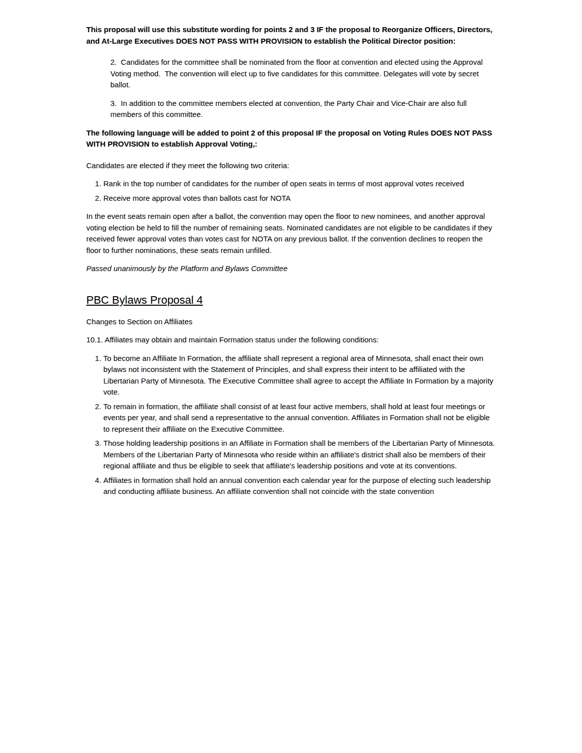This proposal will use this substitute wording for points 2 and 3 IF the proposal to Reorganize Officers, Directors, and At-Large Executives DOES NOT PASS WITH PROVISION to establish the Political Director position:
2. Candidates for the committee shall be nominated from the floor at convention and elected using the Approval Voting method. The convention will elect up to five candidates for this committee. Delegates will vote by secret ballot.
3. In addition to the committee members elected at convention, the Party Chair and Vice-Chair are also full members of this committee.
The following language will be added to point 2 of this proposal IF the proposal on Voting Rules DOES NOT PASS WITH PROVISION to establish Approval Voting,:
Candidates are elected if they meet the following two criteria:
Rank in the top number of candidates for the number of open seats in terms of most approval votes received
Receive more approval votes than ballots cast for NOTA
In the event seats remain open after a ballot, the convention may open the floor to new nominees, and another approval voting election be held to fill the number of remaining seats. Nominated candidates are not eligible to be candidates if they received fewer approval votes than votes cast for NOTA on any previous ballot. If the convention declines to reopen the floor to further nominations, these seats remain unfilled.
Passed unanimously by the Platform and Bylaws Committee
PBC Bylaws Proposal 4
Changes to Section on Affiliates
10.1. Affiliates may obtain and maintain Formation status under the following conditions:
To become an Affiliate In Formation, the affiliate shall represent a regional area of Minnesota, shall enact their own bylaws not inconsistent with the Statement of Principles, and shall express their intent to be affiliated with the Libertarian Party of Minnesota. The Executive Committee shall agree to accept the Affiliate In Formation by a majority vote.
To remain in formation, the affiliate shall consist of at least four active members, shall hold at least four meetings or events per year, and shall send a representative to the annual convention. Affiliates in Formation shall not be eligible to represent their affiliate on the Executive Committee.
Those holding leadership positions in an Affiliate in Formation shall be members of the Libertarian Party of Minnesota. Members of the Libertarian Party of Minnesota who reside within an affiliate's district shall also be members of their regional affiliate and thus be eligible to seek that affiliate's leadership positions and vote at its conventions.
Affiliates in formation shall hold an annual convention each calendar year for the purpose of electing such leadership and conducting affiliate business. An affiliate convention shall not coincide with the state convention